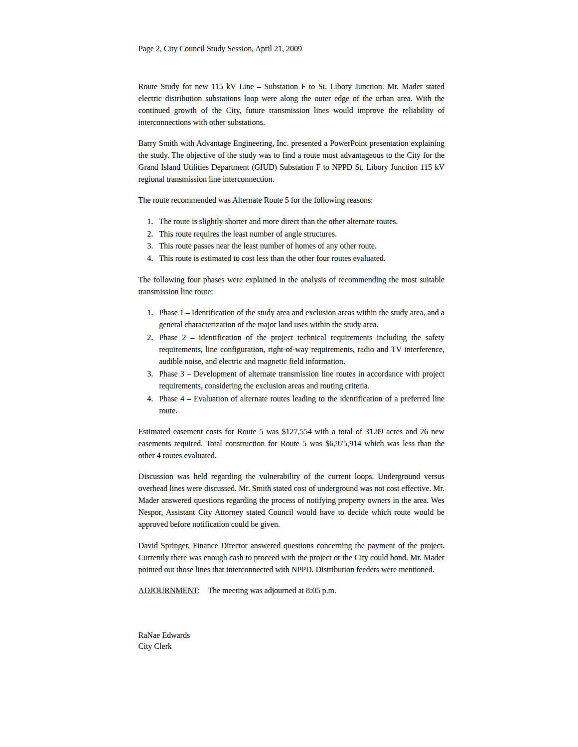Page 2, City Council Study Session, April 21, 2009
Route Study for new 115 kV Line – Substation F to St. Libory Junction. Mr. Mader stated electric distribution substations loop were along the outer edge of the urban area. With the continued growth of the City, future transmission lines would improve the reliability of interconnections with other substations.
Barry Smith with Advantage Engineering, Inc. presented a PowerPoint presentation explaining the study. The objective of the study was to find a route most advantageous to the City for the Grand Island Utilities Department (GIUD) Substation F to NPPD St. Libory Junction 115 kV regional transmission line interconnection.
The route recommended was Alternate Route 5 for the following reasons:
The route is slightly shorter and more direct than the other alternate routes.
This route requires the least number of angle structures.
This route passes near the least number of homes of any other route.
This route is estimated to cost less than the other four routes evaluated.
The following four phases were explained in the analysis of recommending the most suitable transmission line route:
Phase 1 – Identification of the study area and exclusion areas within the study area, and a general characterization of the major land uses within the study area.
Phase 2 – identification of the project technical requirements including the safety requirements, line configuration, right-of-way requirements, radio and TV interference, audible noise, and electric and magnetic field information.
Phase 3 – Development of alternate transmission line routes in accordance with project requirements, considering the exclusion areas and routing criteria.
Phase 4 – Evaluation of alternate routes leading to the identification of a preferred line route.
Estimated easement costs for Route 5 was $127,554 with a total of 31.89 acres and 26 new easements required. Total construction for Route 5 was $6,975,914 which was less than the other 4 routes evaluated.
Discussion was held regarding the vulnerability of the current loops. Underground versus overhead lines were discussed. Mr. Smith stated cost of underground was not cost effective. Mr. Mader answered questions regarding the process of notifying property owners in the area. Wes Nespor, Assistant City Attorney stated Council would have to decide which route would be approved before notification could be given.
David Springer, Finance Director answered questions concerning the payment of the project. Currently there was enough cash to proceed with the project or the City could bond. Mr. Mader pointed out those lines that interconnected with NPPD. Distribution feeders were mentioned.
ADJOURNMENT: The meeting was adjourned at 8:05 p.m.
RaNae Edwards
City Clerk